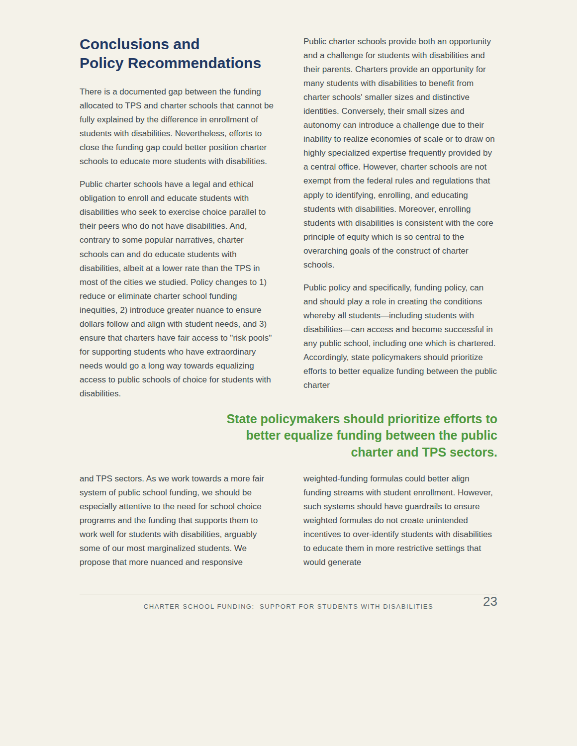Conclusions and
Policy Recommendations
There is a documented gap between the funding allocated to TPS and charter schools that cannot be fully explained by the difference in enrollment of students with disabilities. Nevertheless, efforts to close the funding gap could better position charter schools to educate more students with disabilities.
Public charter schools have a legal and ethical obligation to enroll and educate students with disabilities who seek to exercise choice parallel to their peers who do not have disabilities. And, contrary to some popular narratives, charter schools can and do educate students with disabilities, albeit at a lower rate than the TPS in most of the cities we studied. Policy changes to 1) reduce or eliminate charter school funding inequities, 2) introduce greater nuance to ensure dollars follow and align with student needs, and 3) ensure that charters have fair access to "risk pools" for supporting students who have extraordinary needs would go a long way towards equalizing access to public schools of choice for students with disabilities.
Public charter schools provide both an opportunity and a challenge for students with disabilities and their parents. Charters provide an opportunity for many students with disabilities to benefit from charter schools' smaller sizes and distinctive identities. Conversely, their small sizes and autonomy can introduce a challenge due to their inability to realize economies of scale or to draw on highly specialized expertise frequently provided by a central office. However, charter schools are not exempt from the federal rules and regulations that apply to identifying, enrolling, and educating students with disabilities. Moreover, enrolling students with disabilities is consistent with the core principle of equity which is so central to the overarching goals of the construct of charter schools.
Public policy and specifically, funding policy, can and should play a role in creating the conditions whereby all students—including students with disabilities—can access and become successful in any public school, including one which is chartered. Accordingly, state policymakers should prioritize efforts to better equalize funding between the public charter
State policymakers should prioritize efforts to better equalize funding between the public charter and TPS sectors.
and TPS sectors. As we work towards a more fair system of public school funding, we should be especially attentive to the need for school choice programs and the funding that supports them to work well for students with disabilities, arguably some of our most marginalized students. We propose that more nuanced and responsive weighted-funding formulas could better align funding streams with student enrollment. However, such systems should have guardrails to ensure weighted formulas do not create unintended incentives to over-identify students with disabilities to educate them in more restrictive settings that would generate
Charter School Funding: Support for Students with Disabilities 23